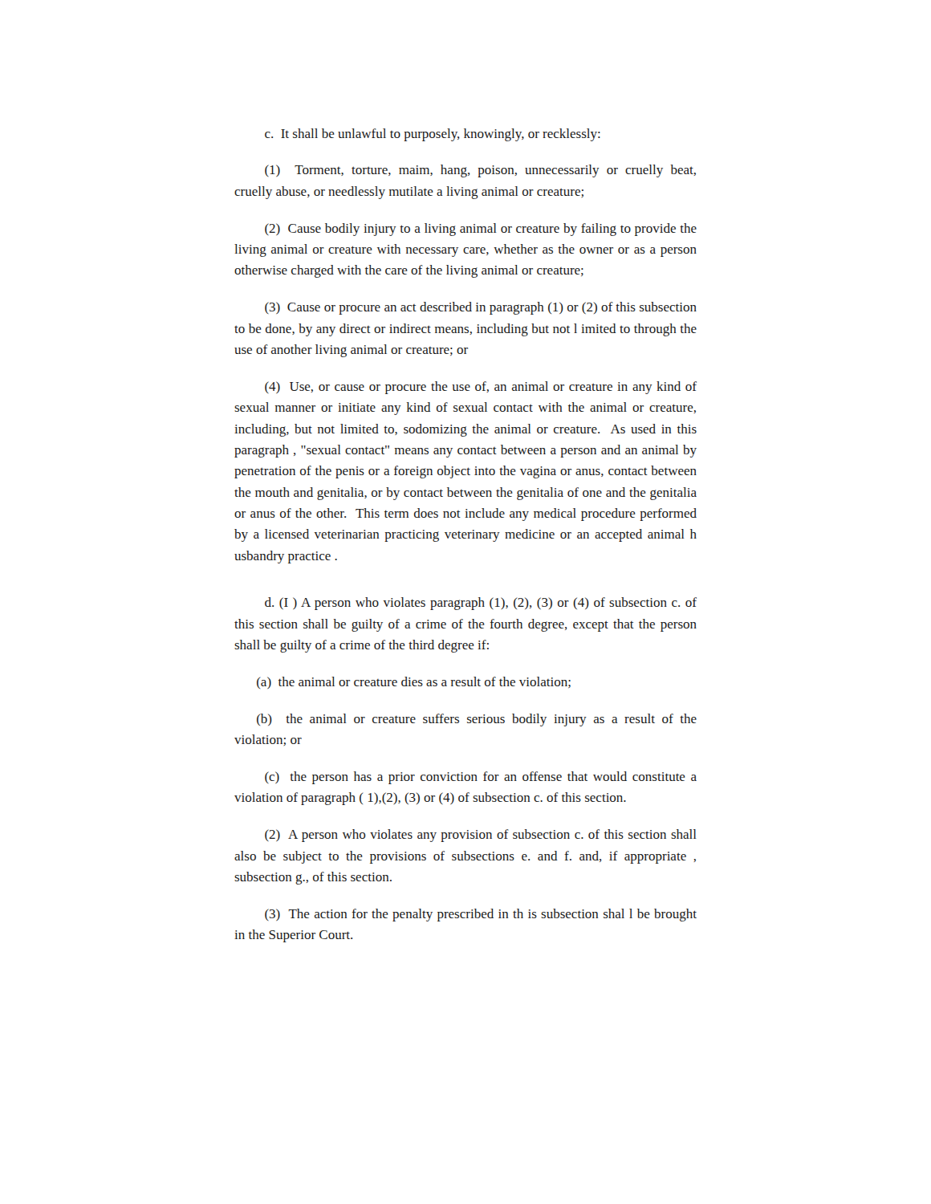c. It shall be unlawful to purposely, knowingly, or recklessly:
(1) Torment, torture, maim, hang, poison, unnecessarily or cruelly beat, cruelly abuse, or needlessly mutilate a living animal or creature;
(2) Cause bodily injury to a living animal or creature by failing to provide the living animal or creature with necessary care, whether as the owner or as a person otherwise charged with the care of the living animal or creature;
(3) Cause or procure an act described in paragraph (1) or (2) of this subsection to be done, by any direct or indirect means, including but not l imited to through the use of another living animal or creature; or
(4) Use, or cause or procure the use of, an animal or creature in any kind of sexual manner or initiate any kind of sexual contact with the animal or creature, including, but not limited to, sodomizing the animal or creature. As used in this paragraph , "sexual contact" means any contact between a person and an animal by penetration of the penis or a foreign object into the vagina or anus, contact between the mouth and genitalia, or by contact between the genitalia of one and the genitalia or anus of the other. This term does not include any medical procedure performed by a licensed veterinarian practicing veterinary medicine or an accepted animal h usbandry practice .
d. (I ) A person who violates paragraph (1), (2), (3) or (4) of subsection c. of this section shall be guilty of a crime of the fourth degree, except that the person shall be guilty of a crime of the third degree if:
(a) the animal or creature dies as a result of the violation;
(b) the animal or creature suffers serious bodily injury as a result of the violation; or
(c) the person has a prior conviction for an offense that would constitute a violation of paragraph ( 1),(2), (3) or (4) of subsection c. of this section.
(2) A person who violates any provision of subsection c. of this section shall also be subject to the provisions of subsections e. and f. and, if appropriate , subsection g., of this section.
(3) The action for the penalty prescribed in th is subsection shal l be brought in the Superior Court.